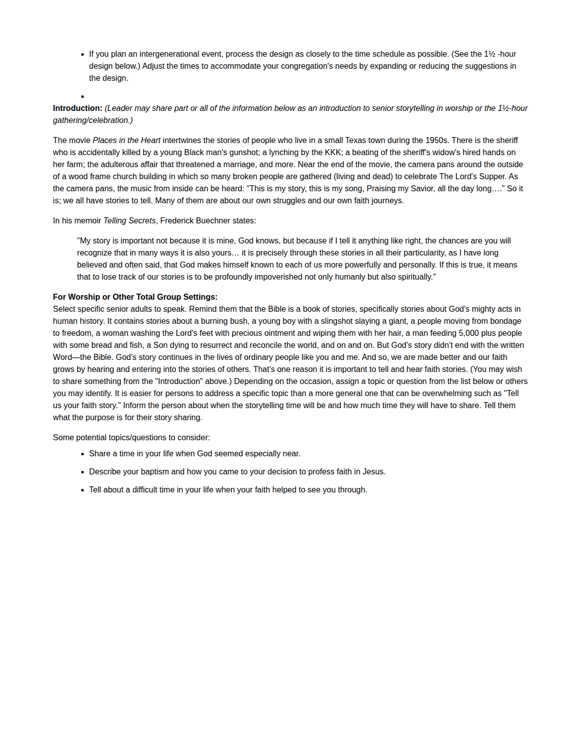If you plan an intergenerational event, process the design as closely to the time schedule as possible. (See the 1½ -hour design below.) Adjust the times to accommodate your congregation's needs by expanding or reducing the suggestions in the design.
Introduction: (Leader may share part or all of the information below as an introduction to senior storytelling in worship or the 1½-hour gathering/celebration.)
The movie Places in the Heart intertwines the stories of people who live in a small Texas town during the 1950s. There is the sheriff who is accidentally killed by a young Black man's gunshot; a lynching by the KKK; a beating of the sheriff's widow's hired hands on her farm; the adulterous affair that threatened a marriage, and more. Near the end of the movie, the camera pans around the outside of a wood frame church building in which so many broken people are gathered (living and dead) to celebrate The Lord's Supper. As the camera pans, the music from inside can be heard: "This is my story, this is my song, Praising my Savior, all the day long…." So it is; we all have stories to tell. Many of them are about our own struggles and our own faith journeys.
In his memoir Telling Secrets, Frederick Buechner states:
"My story is important not because it is mine, God knows, but because if I tell it anything like right, the chances are you will recognize that in many ways it is also yours… it is precisely through these stories in all their particularity, as I have long believed and often said, that God makes himself known to each of us more powerfully and personally. If this is true, it means that to lose track of our stories is to be profoundly impoverished not only humanly but also spiritually."
For Worship or Other Total Group Settings:
Select specific senior adults to speak. Remind them that the Bible is a book of stories, specifically stories about God's mighty acts in human history. It contains stories about a burning bush, a young boy with a slingshot slaying a giant, a people moving from bondage to freedom, a woman washing the Lord's feet with precious ointment and wiping them with her hair, a man feeding 5,000 plus people with some bread and fish, a Son dying to resurrect and reconcile the world, and on and on. But God's story didn't end with the written Word—the Bible. God's story continues in the lives of ordinary people like you and me. And so, we are made better and our faith grows by hearing and entering into the stories of others. That's one reason it is important to tell and hear faith stories. (You may wish to share something from the "Introduction" above.) Depending on the occasion, assign a topic or question from the list below or others you may identify. It is easier for persons to address a specific topic than a more general one that can be overwhelming such as "Tell us your faith story." Inform the person about when the storytelling time will be and how much time they will have to share. Tell them what the purpose is for their story sharing.
Some potential topics/questions to consider:
Share a time in your life when God seemed especially near.
Describe your baptism and how you came to your decision to profess faith in Jesus.
Tell about a difficult time in your life when your faith helped to see you through.